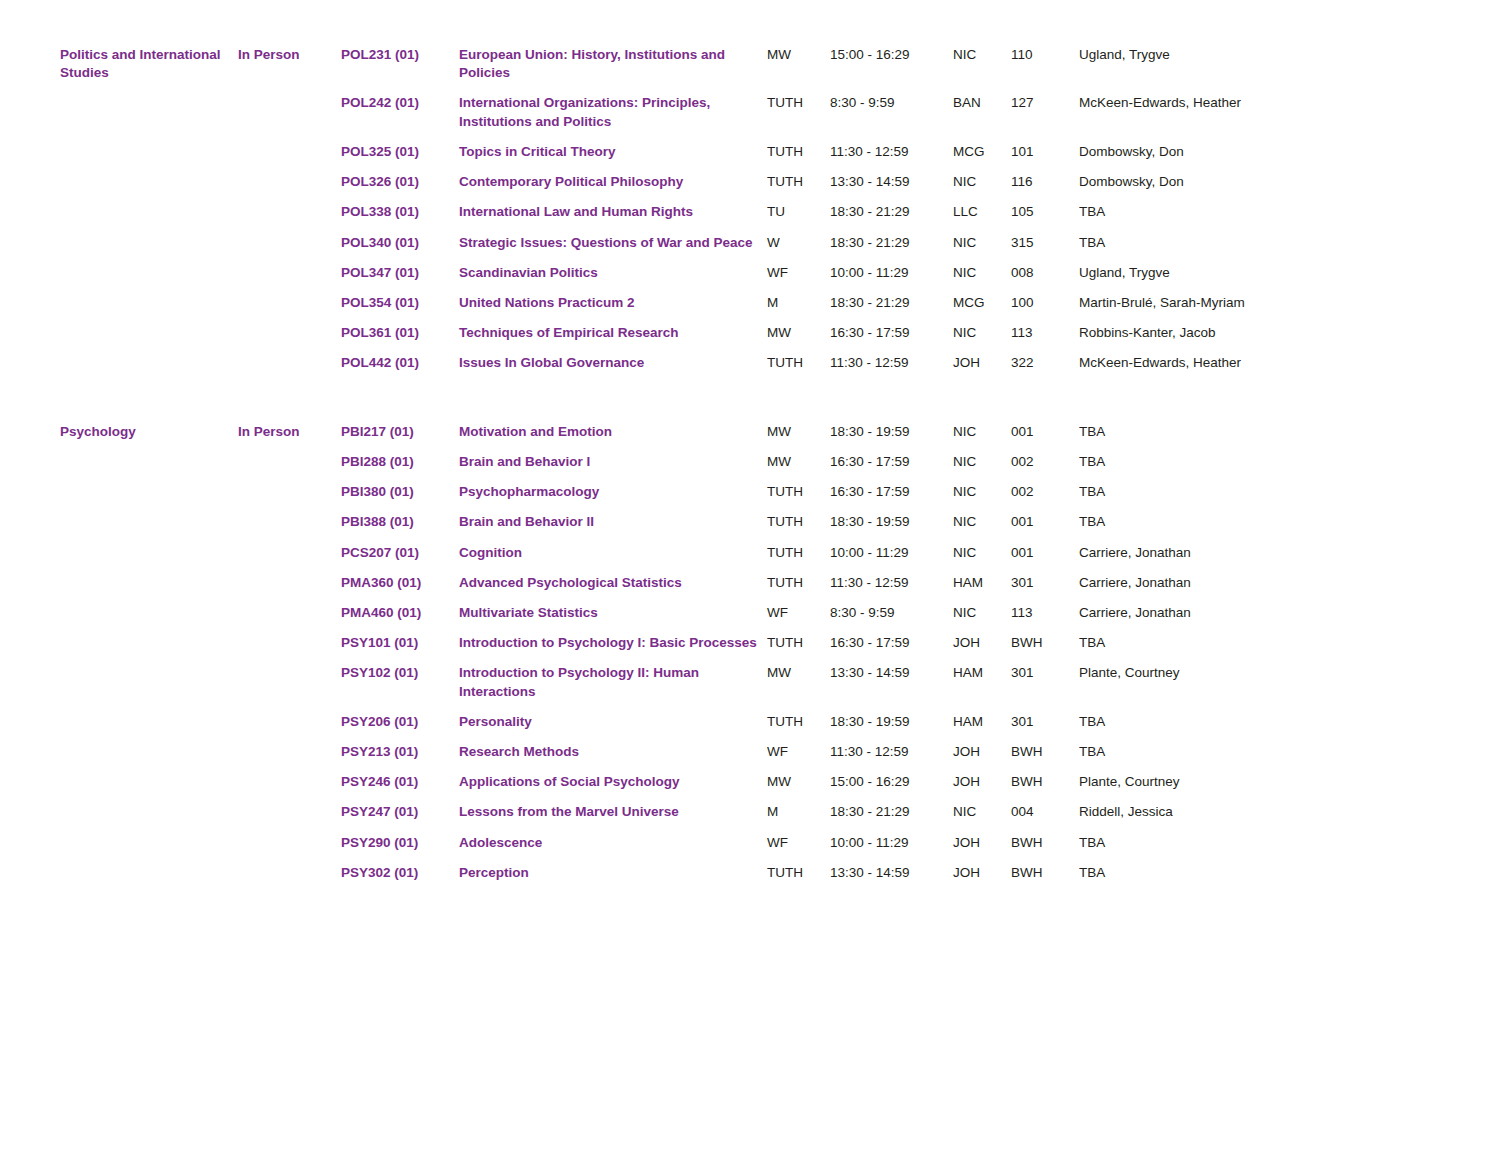| Politics and International Studies | In Person | POL231 (01) | European Union: History, Institutions and Policies | MW | 15:00 - 16:29 | NIC | 110 | Ugland, Trygve |
| | | POL242 (01) | International Organizations: Principles, Institutions and Politics | TUTH | 8:30 - 9:59 | BAN | 127 | McKeen-Edwards, Heather |
| | | POL325 (01) | Topics in Critical Theory | TUTH | 11:30 - 12:59 | MCG | 101 | Dombowsky, Don |
| | | POL326 (01) | Contemporary Political Philosophy | TUTH | 13:30 - 14:59 | NIC | 116 | Dombowsky, Don |
| | | POL338 (01) | International Law and Human Rights | TU | 18:30 - 21:29 | LLC | 105 | TBA |
| | | POL340 (01) | Strategic Issues: Questions of War and Peace | W | 18:30 - 21:29 | NIC | 315 | TBA |
| | | POL347 (01) | Scandinavian Politics | WF | 10:00 - 11:29 | NIC | 008 | Ugland, Trygve |
| | | POL354 (01) | United Nations Practicum 2 | M | 18:30 - 21:29 | MCG | 100 | Martin-Brulé, Sarah-Myriam |
| | | POL361 (01) | Techniques of Empirical Research | MW | 16:30 - 17:59 | NIC | 113 | Robbins-Kanter, Jacob |
| | | POL442 (01) | Issues In Global Governance | TUTH | 11:30 - 12:59 | JOH | 322 | McKeen-Edwards, Heather |
| Psychology | In Person | PBI217 (01) | Motivation and Emotion | MW | 18:30 - 19:59 | NIC | 001 | TBA |
| | | PBI288 (01) | Brain and Behavior I | MW | 16:30 - 17:59 | NIC | 002 | TBA |
| | | PBI380 (01) | Psychopharmacology | TUTH | 16:30 - 17:59 | NIC | 002 | TBA |
| | | PBI388 (01) | Brain and Behavior II | TUTH | 18:30 - 19:59 | NIC | 001 | TBA |
| | | PCS207 (01) | Cognition | TUTH | 10:00 - 11:29 | NIC | 001 | Carriere, Jonathan |
| | | PMA360 (01) | Advanced Psychological Statistics | TUTH | 11:30 - 12:59 | HAM | 301 | Carriere, Jonathan |
| | | PMA460 (01) | Multivariate Statistics | WF | 8:30 - 9:59 | NIC | 113 | Carriere, Jonathan |
| | | PSY101 (01) | Introduction to Psychology I: Basic Processes | TUTH | 16:30 - 17:59 | JOH | BWH | TBA |
| | | PSY102 (01) | Introduction to Psychology II: Human Interactions | MW | 13:30 - 14:59 | HAM | 301 | Plante, Courtney |
| | | PSY206 (01) | Personality | TUTH | 18:30 - 19:59 | HAM | 301 | TBA |
| | | PSY213 (01) | Research Methods | WF | 11:30 - 12:59 | JOH | BWH | TBA |
| | | PSY246 (01) | Applications of Social Psychology | MW | 15:00 - 16:29 | JOH | BWH | Plante, Courtney |
| | | PSY247 (01) | Lessons from the Marvel Universe | M | 18:30 - 21:29 | NIC | 004 | Riddell, Jessica |
| | | PSY290 (01) | Adolescence | WF | 10:00 - 11:29 | JOH | BWH | TBA |
| | | PSY302 (01) | Perception | TUTH | 13:30 - 14:59 | JOH | BWH | TBA |